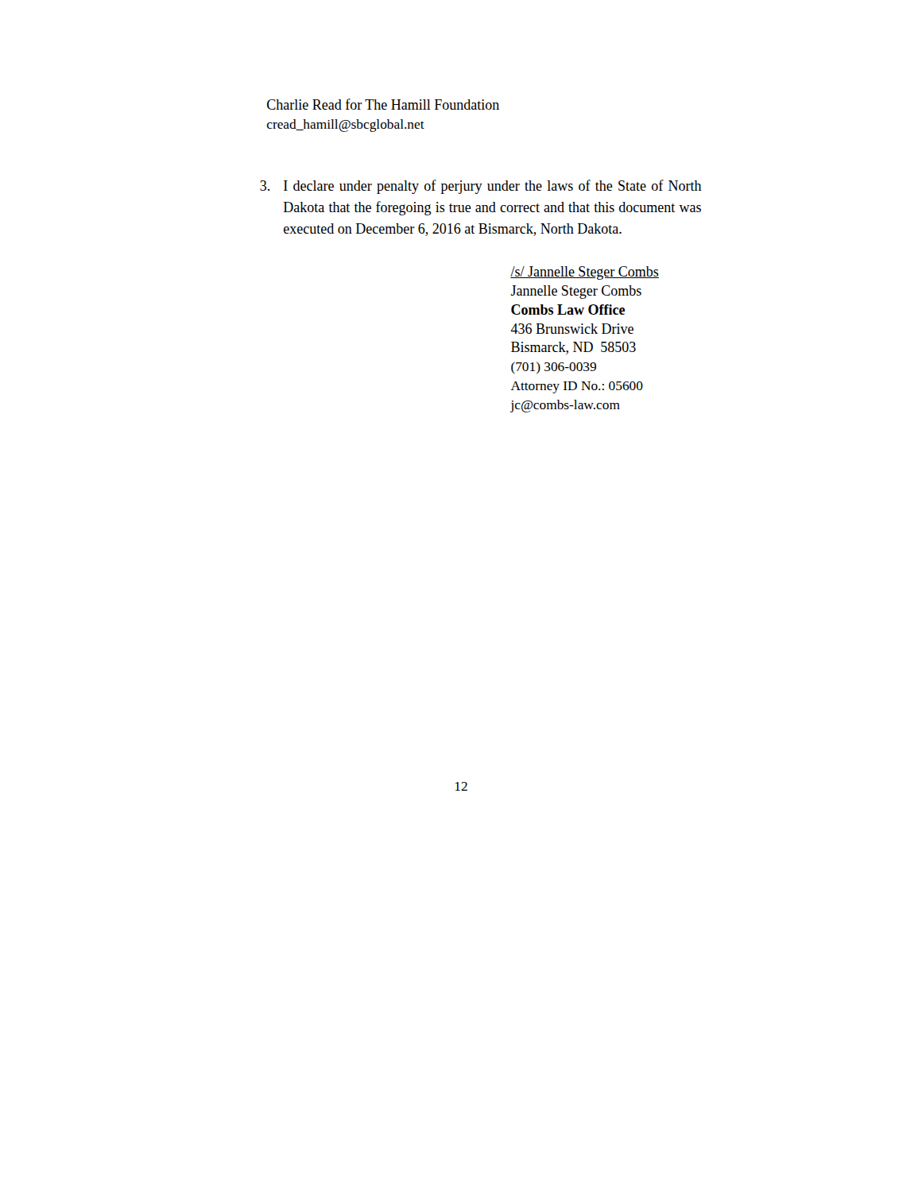Charlie Read for The Hamill Foundation
cread_hamill@sbcglobal.net
I declare under penalty of perjury under the laws of the State of North Dakota that the foregoing is true and correct and that this document was executed on December 6, 2016 at Bismarck, North Dakota.
/s/ Jannelle Steger Combs
Jannelle Steger Combs
Combs Law Office
436 Brunswick Drive
Bismarck, ND 58503
(701) 306-0039
Attorney ID No.: 05600
jc@combs-law.com
12